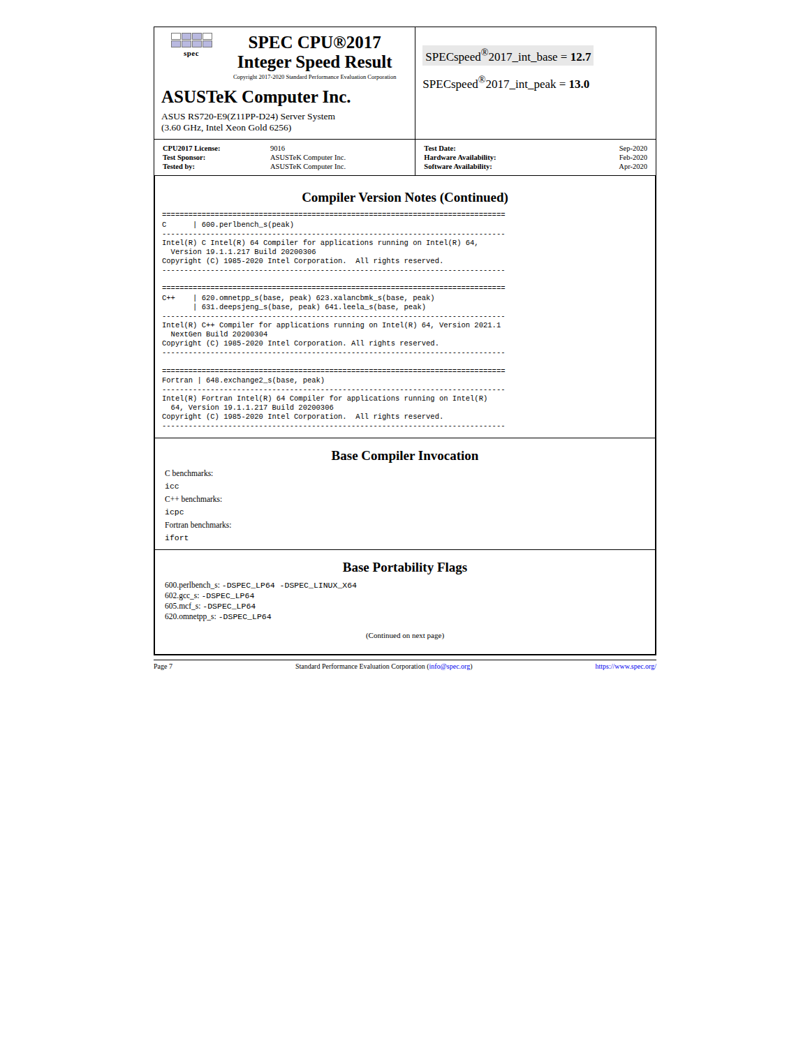spec
SPEC CPU®2017 Integer Speed Result
Copyright 2017-2020 Standard Performance Evaluation Corporation
ASUSTeK Computer Inc.
ASUS RS720-E9(Z11PP-D24) Server System (3.60 GHz, Intel Xeon Gold 6256)
SPECspeed®2017_int_base = 12.7
SPECspeed®2017_int_peak = 13.0
| CPU2017 License: | 9016 |
| Test Sponsor: | ASUSTeK Computer Inc. |
| Tested by: | ASUSTeK Computer Inc. |
| Test Date: | Sep-2020 |
| Hardware Availability: | Feb-2020 |
| Software Availability: | Apr-2020 |
Compiler Version Notes (Continued)
==============================================================================
C      | 600.perlbench_s(peak)
------------------------------------------------------------------------------
Intel(R) C Intel(R) 64 Compiler for applications running on Intel(R) 64,
  Version 19.1.1.217 Build 20200306
Copyright (C) 1985-2020 Intel Corporation.  All rights reserved.
------------------------------------------------------------------------------

==============================================================================
C++    | 620.omnetpp_s(base, peak) 623.xalancbmk_s(base, peak)
       | 631.deepsjeng_s(base, peak) 641.leela_s(base, peak)
------------------------------------------------------------------------------
Intel(R) C++ Compiler for applications running on Intel(R) 64, Version 2021.1
  NextGen Build 20200304
Copyright (C) 1985-2020 Intel Corporation. All rights reserved.
------------------------------------------------------------------------------

==============================================================================
Fortran | 648.exchange2_s(base, peak)
------------------------------------------------------------------------------
Intel(R) Fortran Intel(R) 64 Compiler for applications running on Intel(R)
  64, Version 19.1.1.217 Build 20200306
Copyright (C) 1985-2020 Intel Corporation.  All rights reserved.
------------------------------------------------------------------------------
Base Compiler Invocation
C benchmarks:
icc
C++ benchmarks:
icpc
Fortran benchmarks:
ifort
Base Portability Flags
600.perlbench_s: -DSPEC_LP64 -DSPEC_LINUX_X64
602.gcc_s: -DSPEC_LP64
605.mcf_s: -DSPEC_LP64
620.omnetpp_s: -DSPEC_LP64
(Continued on next page)
Page 7
Standard Performance Evaluation Corporation (info@spec.org)
https://www.spec.org/